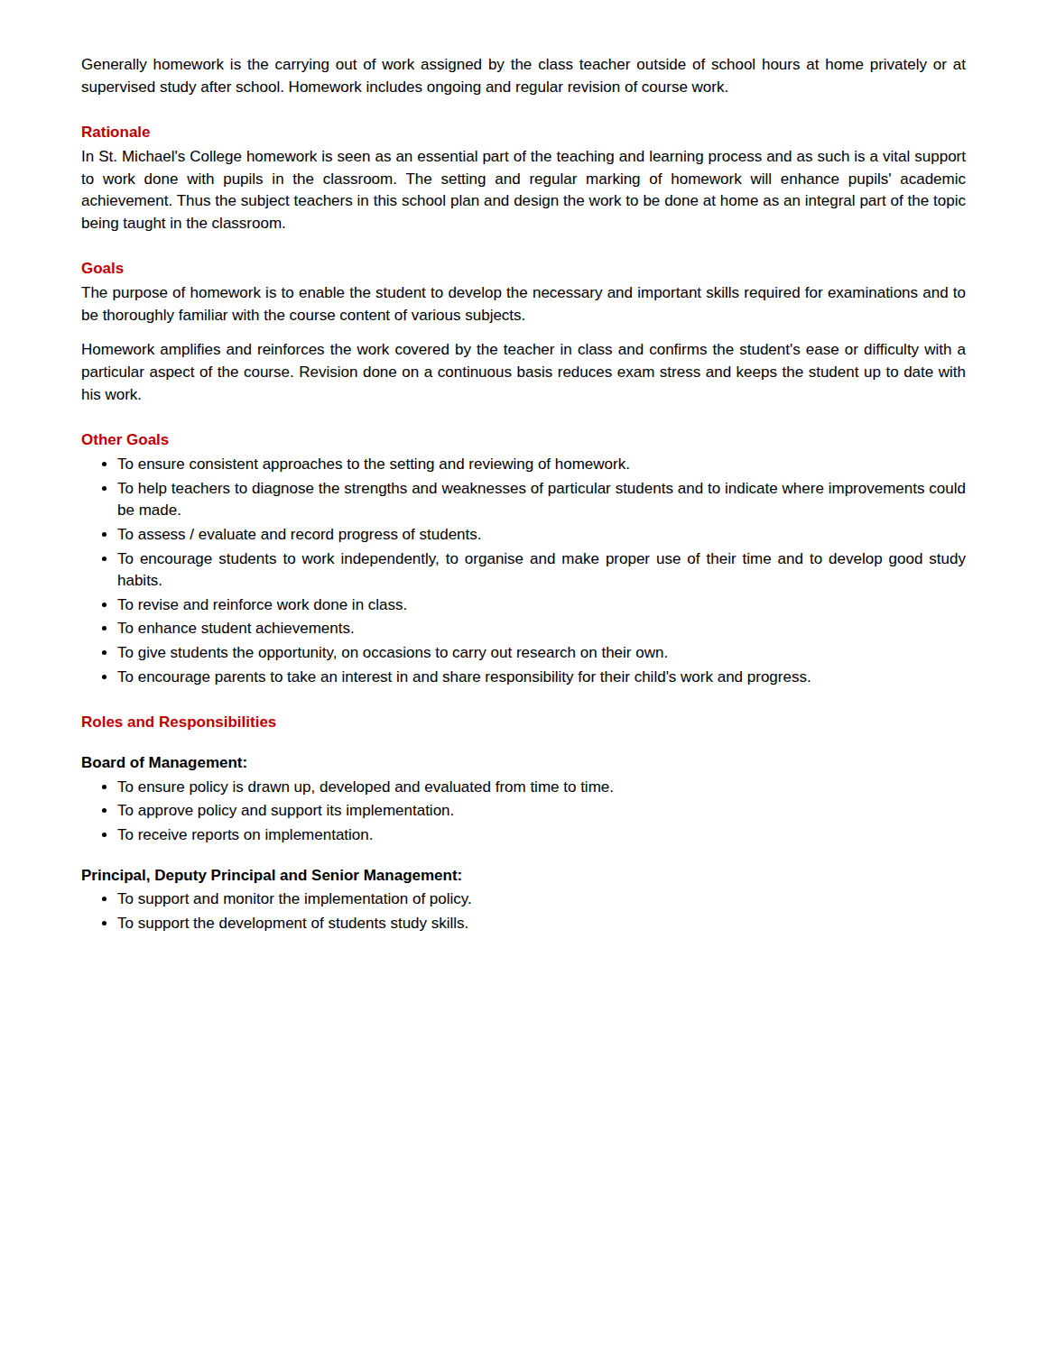Generally homework is the carrying out of work assigned by the class teacher outside of school hours at home privately or at supervised study after school. Homework includes ongoing and regular revision of course work.
Rationale
In St. Michael's College homework is seen as an essential part of the teaching and learning process and as such is a vital support to work done with pupils in the classroom. The setting and regular marking of homework will enhance pupils' academic achievement. Thus the subject teachers in this school plan and design the work to be done at home as an integral part of the topic being taught in the classroom.
Goals
The purpose of homework is to enable the student to develop the necessary and important skills required for examinations and to be thoroughly familiar with the course content of various subjects.
Homework amplifies and reinforces the work covered by the teacher in class and confirms the student's ease or difficulty with a particular aspect of the course. Revision done on a continuous basis reduces exam stress and keeps the student up to date with his work.
Other Goals
To ensure consistent approaches to the setting and reviewing of homework.
To help teachers to diagnose the strengths and weaknesses of particular students and to indicate where improvements could be made.
To assess / evaluate and record progress of students.
To encourage students to work independently, to organise and make proper use of their time and to develop good study habits.
To revise and reinforce work done in class.
To enhance student achievements.
To give students the opportunity, on occasions to carry out research on their own.
To encourage parents to take an interest in and share responsibility for their child's work and progress.
Roles and Responsibilities
Board of Management:
To ensure policy is drawn up, developed and evaluated from time to time.
To approve policy and support its implementation.
To receive reports on implementation.
Principal, Deputy Principal and Senior Management:
To support and monitor the implementation of policy.
To support the development of students study skills.